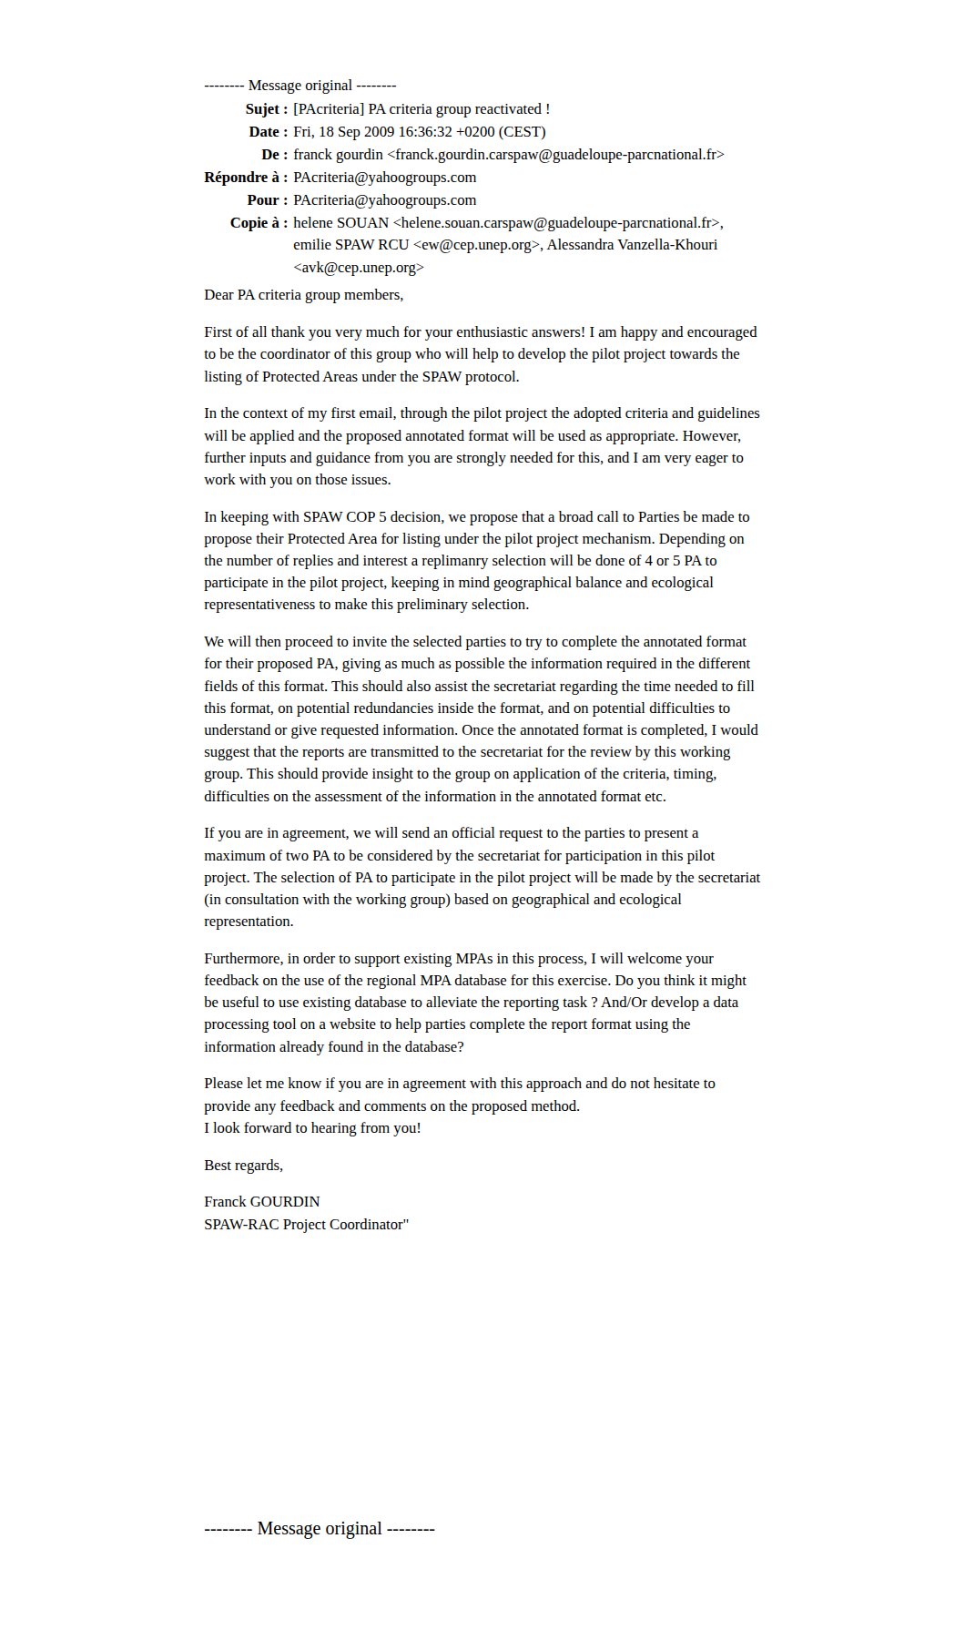-------- Message original --------
| Sujet : | [PAcriteria] PA criteria group reactivated ! |
| Date : | Fri, 18 Sep 2009 16:36:32 +0200 (CEST) |
| De : | franck gourdin <franck.gourdin.carspaw@guadeloupe-parcnational.fr> |
| Répondre à : | PAcriteria@yahoogroups.com |
| Pour : | PAcriteria@yahoogroups.com |
| Copie à : | helene SOUAN <helene.souan.carspaw@guadeloupe-parcnational.fr>, emilie SPAW RCU <ew@cep.unep.org>, Alessandra Vanzella-Khouri <avk@cep.unep.org> |
Dear PA criteria group members,
First of all thank you very much for your enthusiastic answers! I am happy and encouraged to be the coordinator of this group who will help to develop the pilot project towards the listing of Protected Areas under the SPAW protocol.
In the context of my first email, through the pilot project the adopted criteria and guidelines will be applied and the proposed annotated format will be used as appropriate. However, further inputs and guidance from you are strongly needed for this, and I am very eager to work with you on those issues.
In keeping with SPAW COP 5 decision, we propose that a broad call to Parties be made to propose their Protected Area for listing under the pilot project mechanism. Depending on the number of replies and interest a replimanry selection will be done of 4 or 5 PA to participate in the pilot project, keeping in mind geographical balance and ecological representativeness to make this preliminary selection.
We will then proceed to invite the selected parties to try to complete the annotated format for their proposed PA, giving as much as possible the information required in the different fields of this format. This should also assist the secretariat regarding the time needed to fill this format, on potential redundancies inside the format, and on potential difficulties to understand or give requested information. Once the annotated format is completed, I would suggest that the reports are transmitted to the secretariat for the review by this working group. This should provide insight to the group on application of the criteria, timing, difficulties on the assessment of the information in the annotated format etc.
If you are in agreement, we will send an official request to the parties to present a maximum of two PA to be considered by the secretariat for participation in this pilot project. The selection of PA to participate in the pilot project will be made by the secretariat (in consultation with the working group) based on geographical and ecological representation.
Furthermore, in order to support existing MPAs in this process, I will welcome your feedback on the use of the regional MPA database for this exercise. Do you think it might be useful to use existing database to alleviate the reporting task ? And/Or develop a data processing tool on a website to help parties complete the report format using the information already found in the database?
Please let me know if you are in agreement with this approach and do not hesitate to provide any feedback and comments on the proposed method.
I look forward to hearing from you!
Best regards,
Franck GOURDIN
SPAW-RAC Project Coordinator"
-------- Message original --------